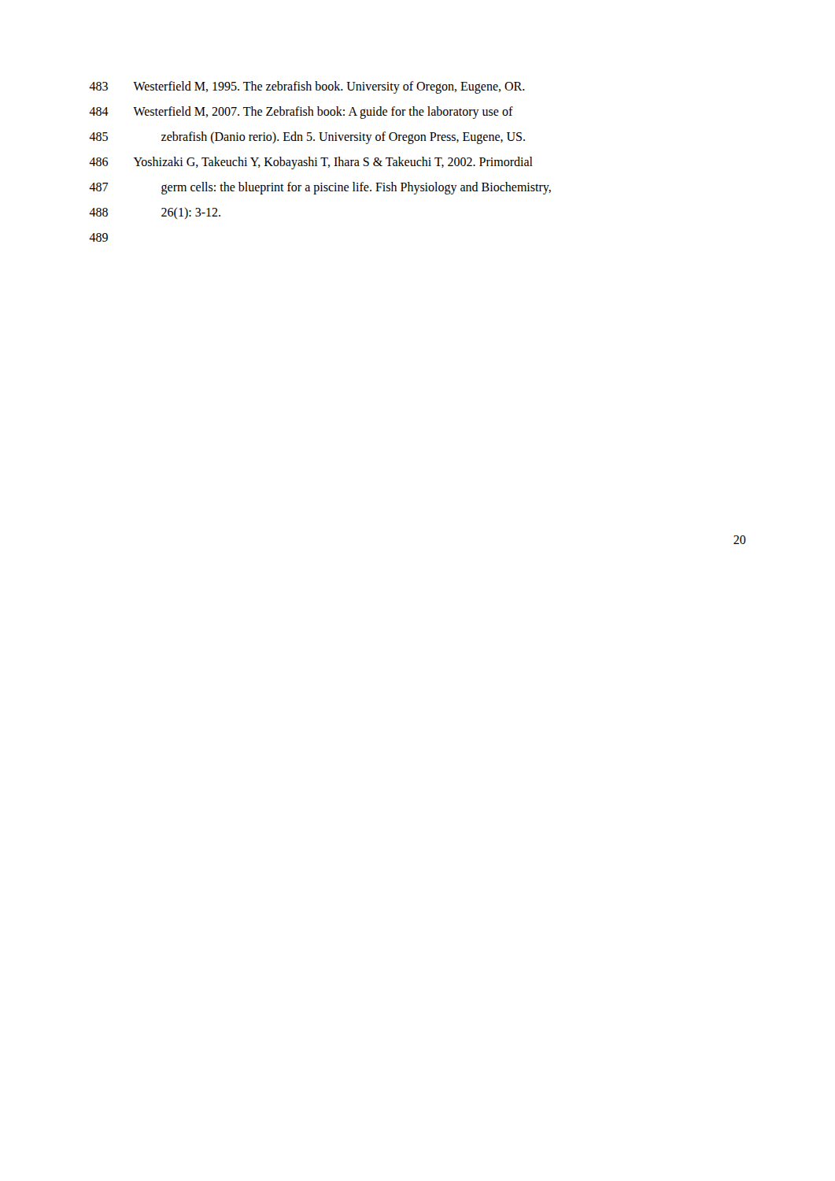483 Westerfield M, 1995. The zebrafish book. University of Oregon, Eugene, OR.
484 Westerfield M, 2007. The Zebrafish book: A guide for the laboratory use of
485 zebrafish (Danio rerio). Edn 5. University of Oregon Press, Eugene, US.
486 Yoshizaki G, Takeuchi Y, Kobayashi T, Ihara S & Takeuchi T, 2002. Primordial
487 germ cells: the blueprint for a piscine life. Fish Physiology and Biochemistry,
488 26(1): 3-12.
489
20